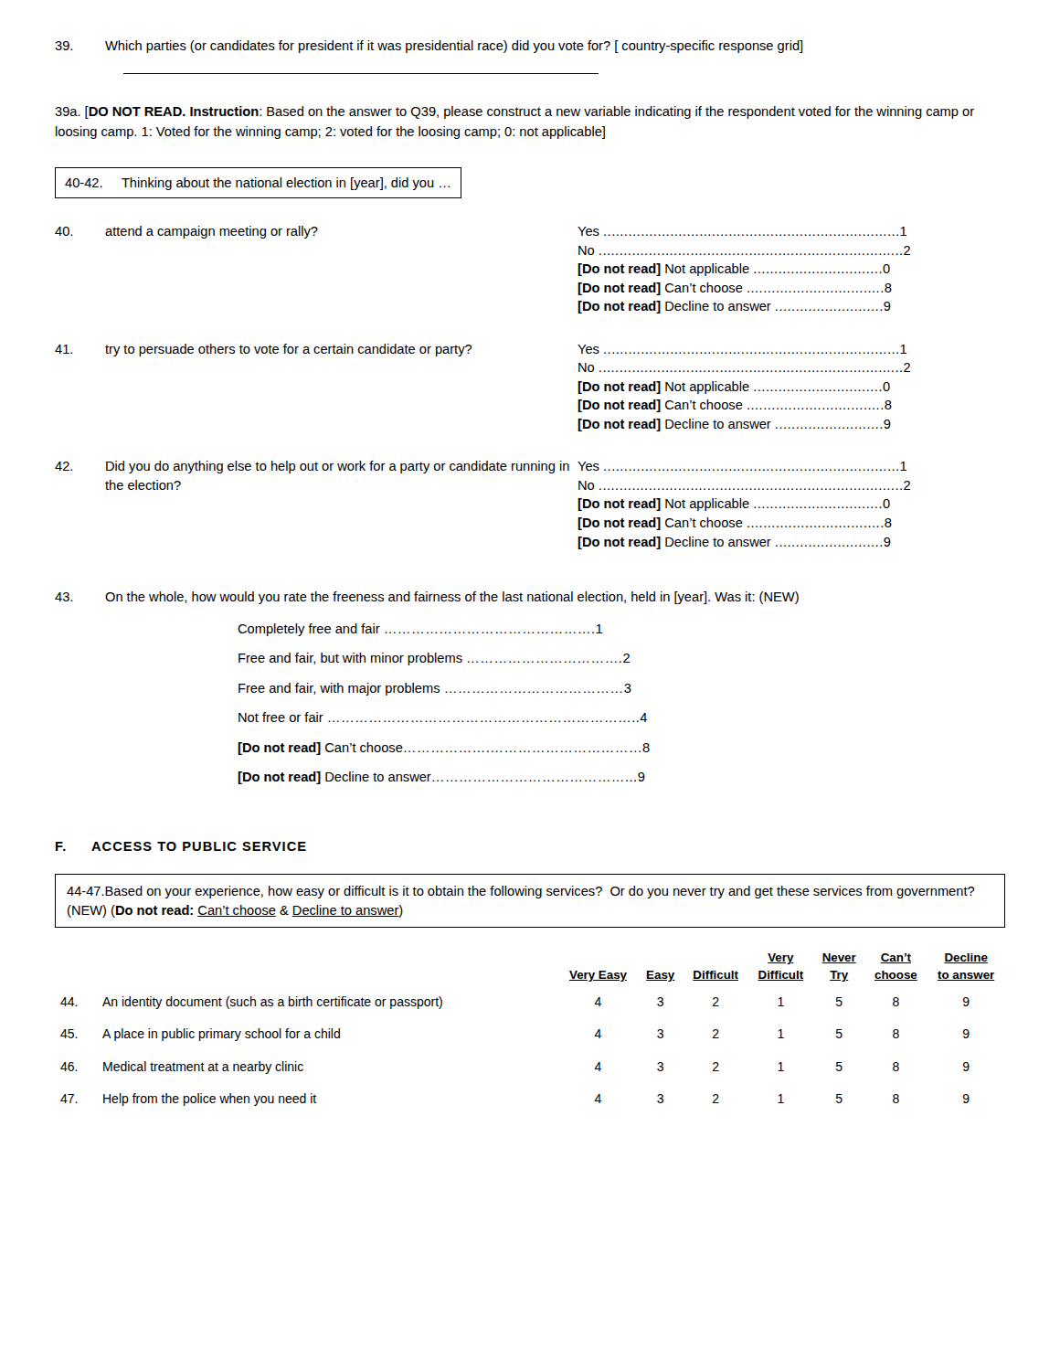39.
Which parties (or candidates for president if it was presidential race) did you vote for? [ country-specific response grid]
39a. [DO NOT READ. Instruction: Based on the answer to Q39, please construct a new variable indicating if the respondent voted for the winning camp or loosing camp. 1: Voted for the winning camp; 2: voted for the loosing camp; 0: not applicable]
40-42. Thinking about the national election in [year], did you …
40.
attend a campaign meeting or rally?
Yes ....................................................................... 1
No ......................................................................... 2
[Do not read] Not applicable ............................... 0
[Do not read] Can’t choose ................................. 8
[Do not read] Decline to answer .......................... 9
41.
try to persuade others to vote for a certain candidate or party?
Yes ....................................................................... 1
No ......................................................................... 2
[Do not read] Not applicable ............................... 0
[Do not read] Can’t choose ................................. 8
[Do not read] Decline to answer .......................... 9
42.
Did you do anything else to help out or work for a party or candidate running in the election?
Yes ....................................................................... 1
No ......................................................................... 2
[Do not read] Not applicable ............................... 0
[Do not read] Can’t choose ................................. 8
[Do not read] Decline to answer .......................... 9
43.
On the whole, how would you rate the freeness and fairness of the last national election, held in [year]. Was it: (NEW)
Completely free and fair ………………………………………. 1
Free and fair, but with minor problems ……………………………. 2
Free and fair, with major problems …………………………………3
Not free or fair ………………………………………………………….. 4
[Do not read] Can’t choose……………….……………………………8
[Do not read] Decline to answer……………………………………... 9
F. ACCESS TO PUBLIC SERVICE
44-47.Based on your experience, how easy or difficult is it to obtain the following services? Or do you never try and get these services from government? (NEW) (Do not read: Can’t choose & Decline to answer)
| | | Very Easy | Easy | Difficult | Very Difficult | Never Try | Can’t choose | Decline to answer |
| --- | --- | --- | --- | --- | --- | --- | --- | --- |
| 44. | An identity document (such as a birth certificate or passport) | 4 | 3 | 2 | 1 | 5 | 8 | 9 |
| 45. | A place in public primary school for a child | 4 | 3 | 2 | 1 | 5 | 8 | 9 |
| 46. | Medical treatment at a nearby clinic | 4 | 3 | 2 | 1 | 5 | 8 | 9 |
| 47. | Help from the police when you need it | 4 | 3 | 2 | 1 | 5 | 8 | 9 |